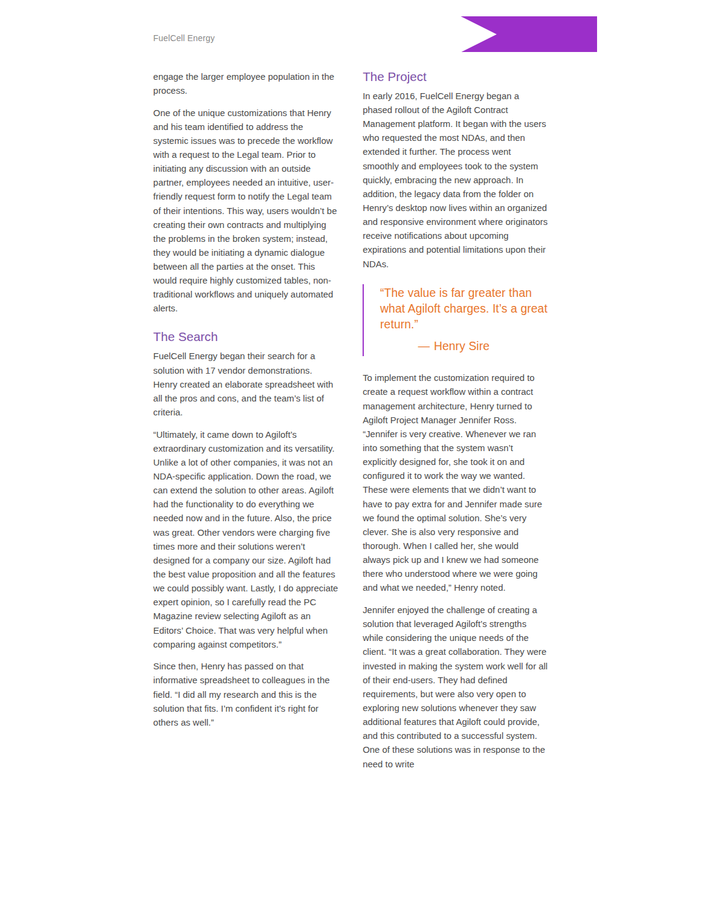FuelCell Energy
engage the larger employee population in the process.
One of the unique customizations that Henry and his team identified to address the systemic issues was to precede the workflow with a request to the Legal team. Prior to initiating any discussion with an outside partner, employees needed an intuitive, user-friendly request form to notify the Legal team of their intentions. This way, users wouldn’t be creating their own contracts and multiplying the problems in the broken system; instead, they would be initiating a dynamic dialogue between all the parties at the onset. This would require highly customized tables, non-traditional workflows and uniquely automated alerts.
The Search
FuelCell Energy began their search for a solution with 17 vendor demonstrations. Henry created an elaborate spreadsheet with all the pros and cons, and the team’s list of criteria.
“Ultimately, it came down to Agiloft’s extraordinary customization and its versatility. Unlike a lot of other companies, it was not an NDA-specific application. Down the road, we can extend the solution to other areas. Agiloft had the functionality to do everything we needed now and in the future. Also, the price was great. Other vendors were charging five times more and their solutions weren’t designed for a company our size. Agiloft had the best value proposition and all the features we could possibly want. Lastly, I do appreciate expert opinion, so I carefully read the PC Magazine review selecting Agiloft as an Editors’ Choice. That was very helpful when comparing against competitors.”
Since then, Henry has passed on that informative spreadsheet to colleagues in the field. “I did all my research and this is the solution that fits. I’m confident it’s right for others as well.”
The Project
In early 2016, FuelCell Energy began a phased rollout of the Agiloft Contract Management platform. It began with the users who requested the most NDAs, and then extended it further. The process went smoothly and employees took to the system quickly, embracing the new approach. In addition, the legacy data from the folder on Henry’s desktop now lives within an organized and responsive environment where originators receive notifications about upcoming expirations and potential limitations upon their NDAs.
“The value is far greater than what Agiloft charges. It’s a great return.”
—Henry Sire
To implement the customization required to create a request workflow within a contract management architecture, Henry turned to Agiloft Project Manager Jennifer Ross. “Jennifer is very creative. Whenever we ran into something that the system wasn’t explicitly designed for, she took it on and configured it to work the way we wanted. These were elements that we didn’t want to have to pay extra for and Jennifer made sure we found the optimal solution. She’s very clever. She is also very responsive and thorough. When I called her, she would always pick up and I knew we had someone there who understood where we were going and what we needed,” Henry noted.
Jennifer enjoyed the challenge of creating a solution that leveraged Agiloft’s strengths while considering the unique needs of the client. “It was a great collaboration. They were invested in making the system work well for all of their end-users. They had defined requirements, but were also very open to exploring new solutions whenever they saw additional features that Agiloft could provide, and this contributed to a successful system. One of these solutions was in response to the need to write